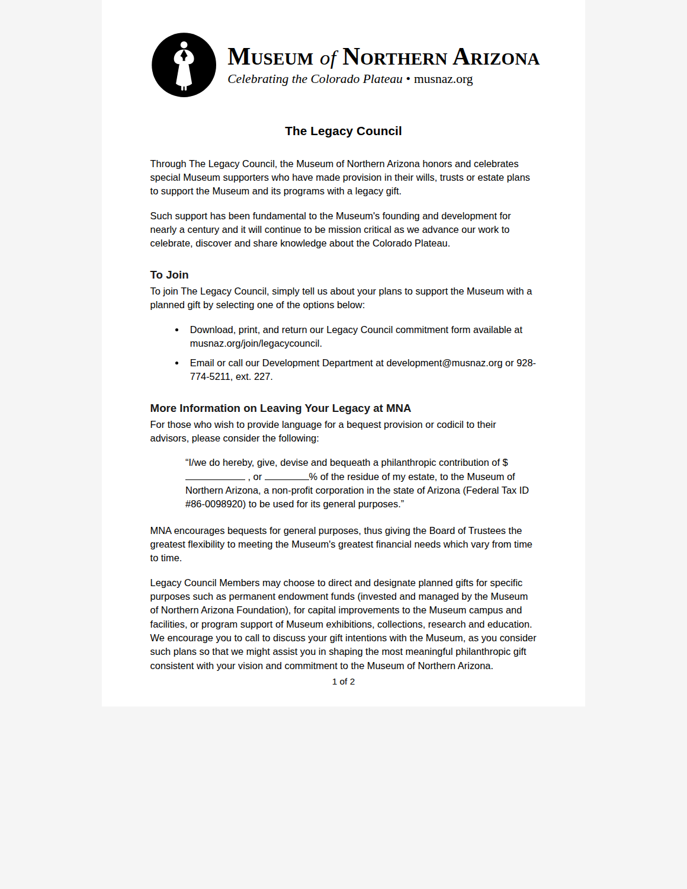Museum of Northern Arizona
Celebrating the Colorado Plateau•musnaz.org
The Legacy Council
Through The Legacy Council, the Museum of Northern Arizona honors and celebrates special Museum supporters who have made provision in their wills, trusts or estate plans to support the Museum and its programs with a legacy gift.
Such support has been fundamental to the Museum's founding and development for nearly a century and it will continue to be mission critical as we advance our work to celebrate, discover and share knowledge about the Colorado Plateau.
To Join
To join The Legacy Council, simply tell us about your plans to support the Museum with a planned gift by selecting one of the options below:
Download, print, and return our Legacy Council commitment form available at musnaz.org/join/legacycouncil.
Email or call our Development Department at development@musnaz.org or 928-774-5211, ext. 227.
More Information on Leaving Your Legacy at MNA
For those who wish to provide language for a bequest provision or codicil to their advisors, please consider the following:
“I/we do hereby, give, devise and bequeath a philanthropic contribution of $ , or % of the residue of my estate, to the Museum of Northern Arizona, a non-profit corporation in the state of Arizona (Federal Tax ID #86-0098920) to be used for its general purposes.”
MNA encourages bequests for general purposes, thus giving the Board of Trustees the greatest flexibility to meeting the Museum's greatest financial needs which vary from time to time.
Legacy Council Members may choose to direct and designate planned gifts for specific purposes such as permanent endowment funds (invested and managed by the Museum of Northern Arizona Foundation), for capital improvements to the Museum campus and facilities, or program support of Museum exhibitions, collections, research and education. We encourage you to call to discuss your gift intentions with the Museum, as you consider such plans so that we might assist you in shaping the most meaningful philanthropic gift consistent with your vision and commitment to the Museum of Northern Arizona.
1 of 2